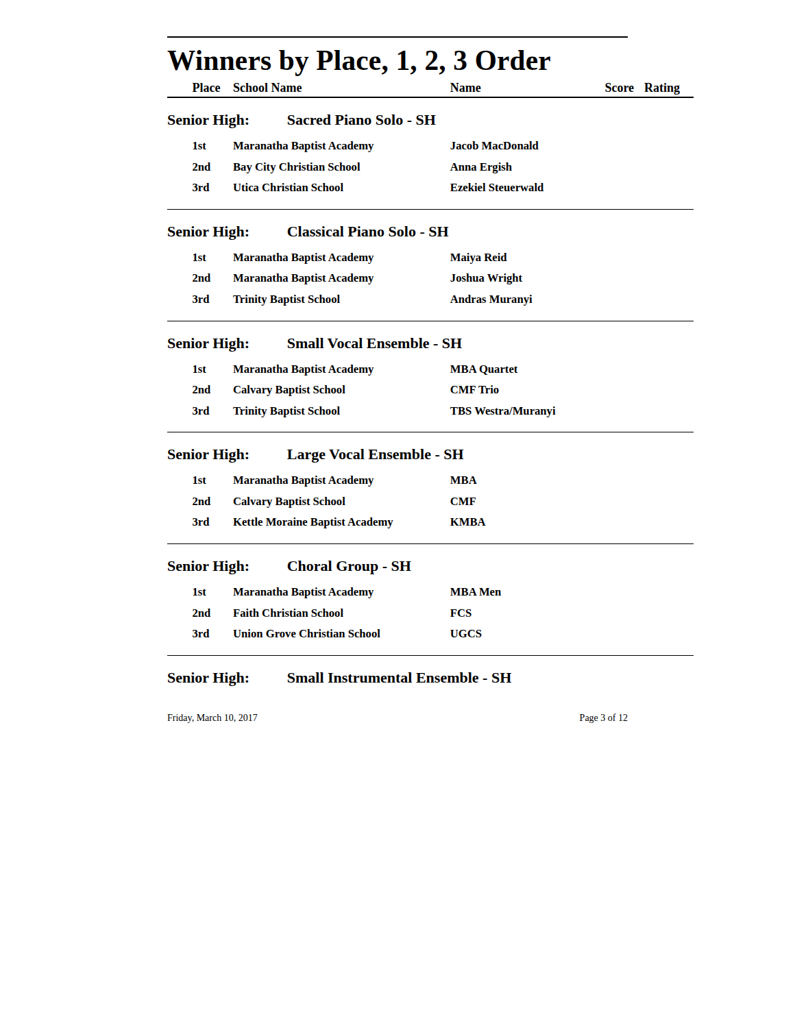Winners by Place, 1, 2, 3 Order
| Place | School Name | Name | Score | Rating |
| --- | --- | --- | --- | --- |
| Senior High: Sacred Piano Solo - SH |
| 1st | Maranatha Baptist Academy | Jacob MacDonald | | |
| 2nd | Bay City Christian School | Anna Ergish | | |
| 3rd | Utica Christian School | Ezekiel Steuerwald | | |
| Senior High: Classical Piano Solo - SH |
| 1st | Maranatha Baptist Academy | Maiya Reid | | |
| 2nd | Maranatha Baptist Academy | Joshua Wright | | |
| 3rd | Trinity Baptist School | Andras Muranyi | | |
| Senior High: Small Vocal Ensemble - SH |
| 1st | Maranatha Baptist Academy | MBA Quartet | | |
| 2nd | Calvary Baptist School | CMF Trio | | |
| 3rd | Trinity Baptist School | TBS Westra/Muranyi | | |
| Senior High: Large Vocal Ensemble - SH |
| 1st | Maranatha Baptist Academy | MBA | | |
| 2nd | Calvary Baptist School | CMF | | |
| 3rd | Kettle Moraine Baptist Academy | KMBA | | |
| Senior High: Choral Group - SH |
| 1st | Maranatha Baptist Academy | MBA Men | | |
| 2nd | Faith Christian School | FCS | | |
| 3rd | Union Grove Christian School | UGCS | | |
| Senior High: Small Instrumental Ensemble - SH |
Friday, March 10, 2017
Page 3 of 12